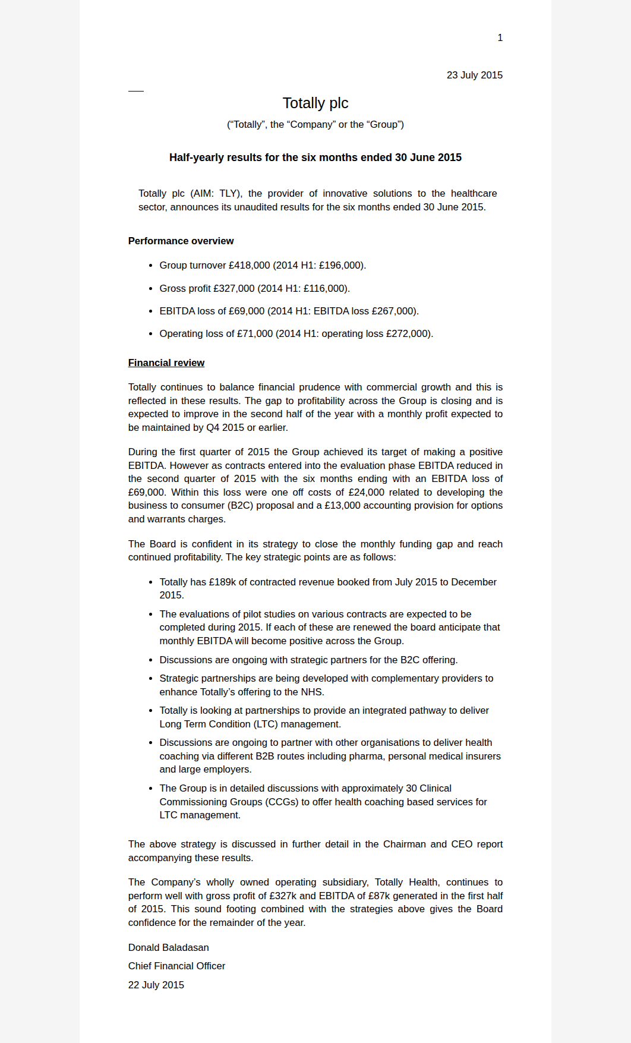1
23 July 2015
Totally plc
(“Totally”, the “Company” or the “Group”)
Half-yearly results for the six months ended 30 June 2015
Totally plc (AIM: TLY), the provider of innovative solutions to the healthcare sector, announces its unaudited results for the six months ended 30 June 2015.
Performance overview
Group turnover £418,000 (2014 H1: £196,000).
Gross profit £327,000 (2014 H1: £116,000).
EBITDA loss of £69,000 (2014 H1: EBITDA loss £267,000).
Operating loss of £71,000 (2014 H1: operating loss £272,000).
Financial review
Totally continues to balance financial prudence with commercial growth and this is reflected in these results. The gap to profitability across the Group is closing and is expected to improve in the second half of the year with a monthly profit expected to be maintained by Q4 2015 or earlier.
During the first quarter of 2015 the Group achieved its target of making a positive EBITDA. However as contracts entered into the evaluation phase EBITDA reduced in the second quarter of 2015 with the six months ending with an EBITDA loss of £69,000. Within this loss were one off costs of £24,000 related to developing the business to consumer (B2C) proposal and a £13,000 accounting provision for options and warrants charges.
The Board is confident in its strategy to close the monthly funding gap and reach continued profitability. The key strategic points are as follows:
Totally has £189k of contracted revenue booked from July 2015 to December 2015.
The evaluations of pilot studies on various contracts are expected to be completed during 2015. If each of these are renewed the board anticipate that monthly EBITDA will become positive across the Group.
Discussions are ongoing with strategic partners for the B2C offering.
Strategic partnerships are being developed with complementary providers to enhance Totally’s offering to the NHS.
Totally is looking at partnerships to provide an integrated pathway to deliver Long Term Condition (LTC) management.
Discussions are ongoing to partner with other organisations to deliver health coaching via different B2B routes including pharma, personal medical insurers and large employers.
The Group is in detailed discussions with approximately 30 Clinical Commissioning Groups (CCGs) to offer health coaching based services for LTC management.
The above strategy is discussed in further detail in the Chairman and CEO report accompanying these results.
The Company’s wholly owned operating subsidiary, Totally Health, continues to perform well with gross profit of £327k and EBITDA of £87k generated in the first half of 2015. This sound footing combined with the strategies above gives the Board confidence for the remainder of the year.
Donald Baladasan
Chief Financial Officer
22 July 2015